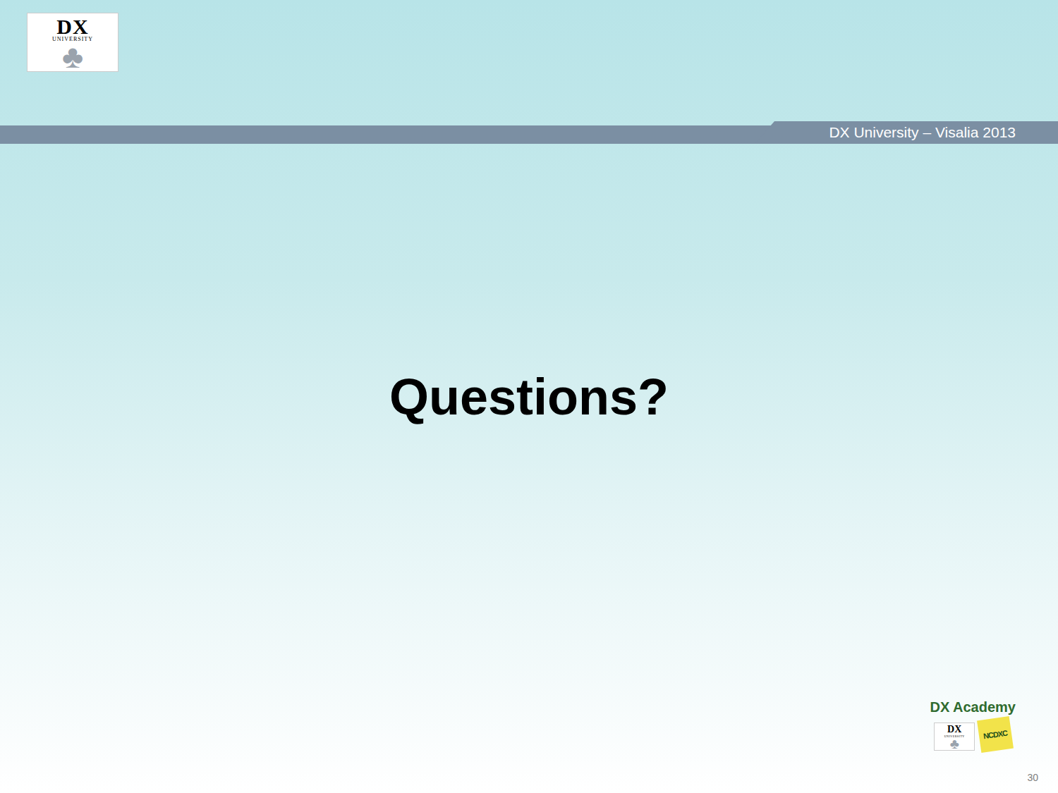DX
UNIVERSITY
♣
DX University – Visalia 2013
Questions?
DX Academy
DX
UNIVERSITY
♣
NCDXC
30